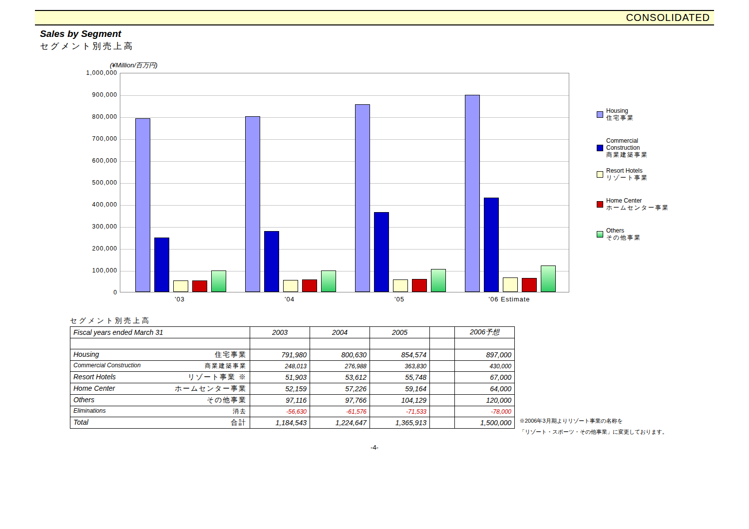CONSOLIDATED
Sales by Segment
セグメント別売上高
(¥Million/百万円)
1,000,000
900,000
800,000
700,000
600,000
500,000
400,000
300,000
200,000
100,000
0
'03
'04
'05
'06 Estimate
Housing住宅事業
Commercial
Construction商業建築事業
Resort Hotelsリゾート事業
Home Centerホームセンター事業
Othersその他事業
セグメント別売上高
| Fiscal years ended March 31 | 2003 | 2004 | 2005 | | 2006予想 |
| Housing 住宅事業 | 791,980 | 800,630 | 854,574 | | 897,000 |
| Commercial Construction 商業建築事業 | 248,013 | 276,988 | 363,830 | | 430,000 |
| Resort Hotels リゾート事業 ※ | 51,903 | 53,612 | 55,748 | | 67,000 |
| Home Center ホームセンター事業 | 52,159 | 57,226 | 59,164 | | 64,000 |
| Others その他事業 | 97,116 | 97,766 | 104,129 | | 120,000 |
| Eliminations 消去 | -56,630 | -61,576 | -71,533 | | -78,000 |
| Total 合計 | 1,184,543 | 1,224,647 | 1,365,913 | | 1,500,000 |
※2006年3月期よりリゾート事業の名称を
「リゾート・スポーツ・その他事業」に変更しております。
-4-